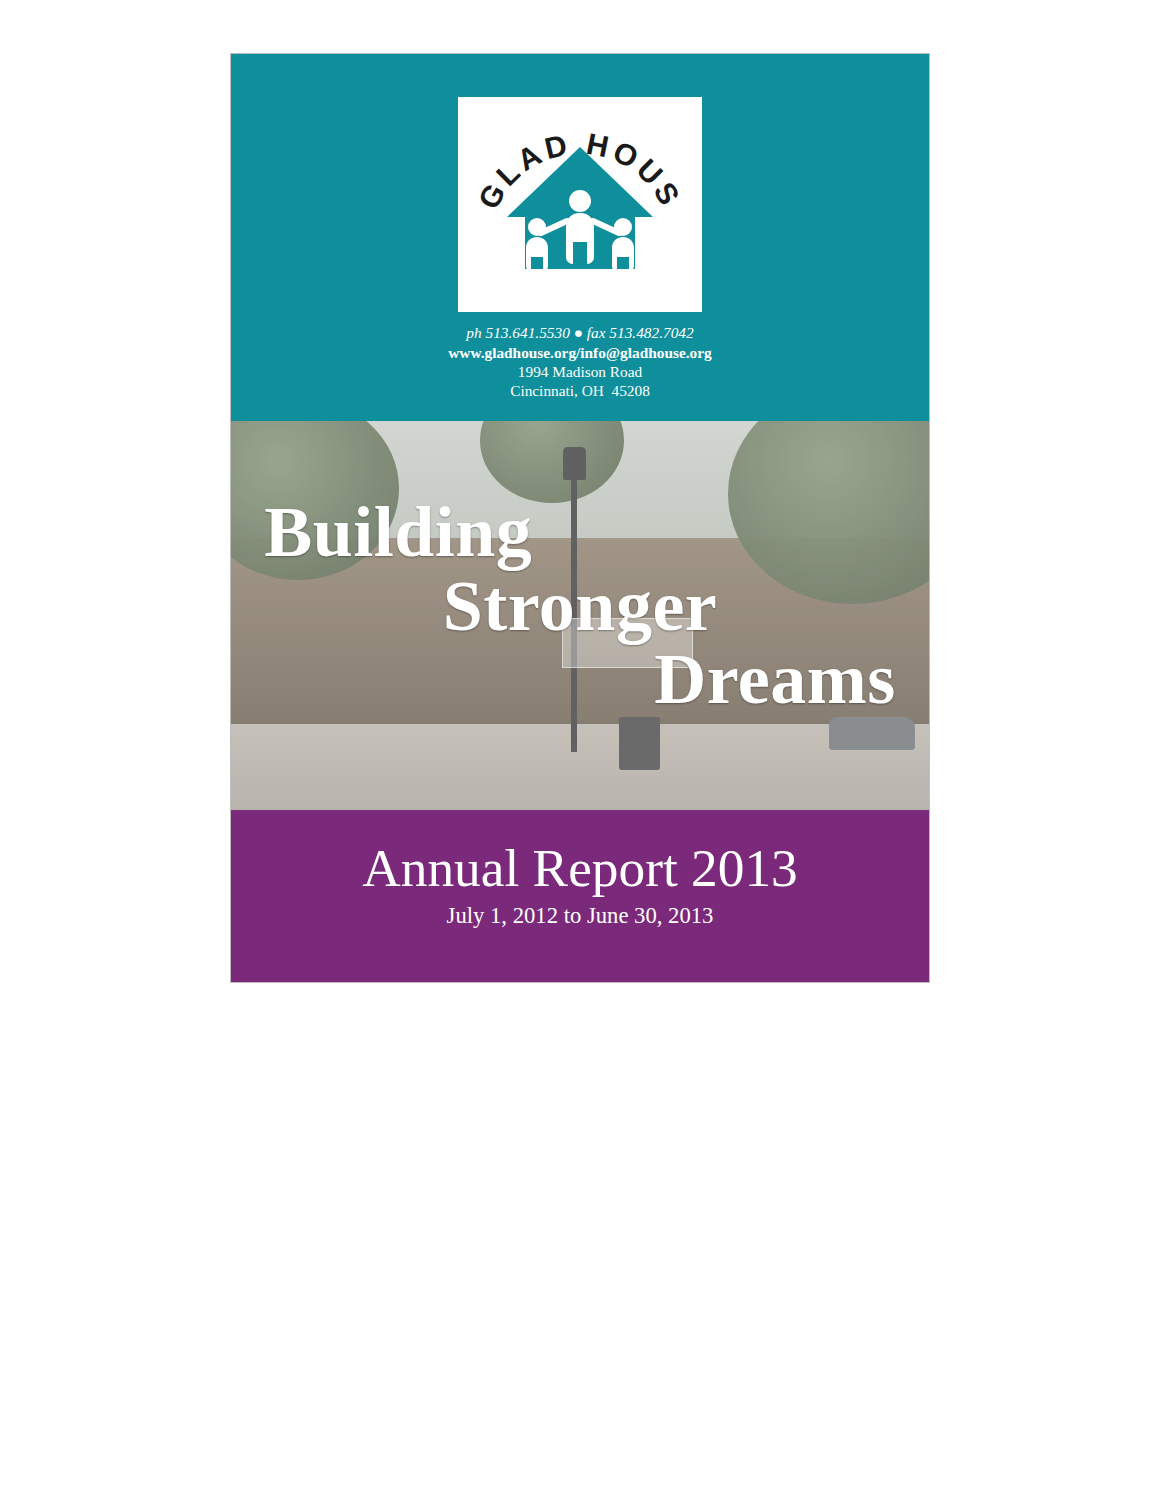Glad House logo GLAD HOUSE
ph 513.641.5530 ● fax 513.482.7042
www.gladhouse.org/info@gladhouse.org
1994 Madison Road
Cincinnati, OH 45208
Building Stronger Dreams
Annual Report 2013
July 1, 2012 to June 30, 2013